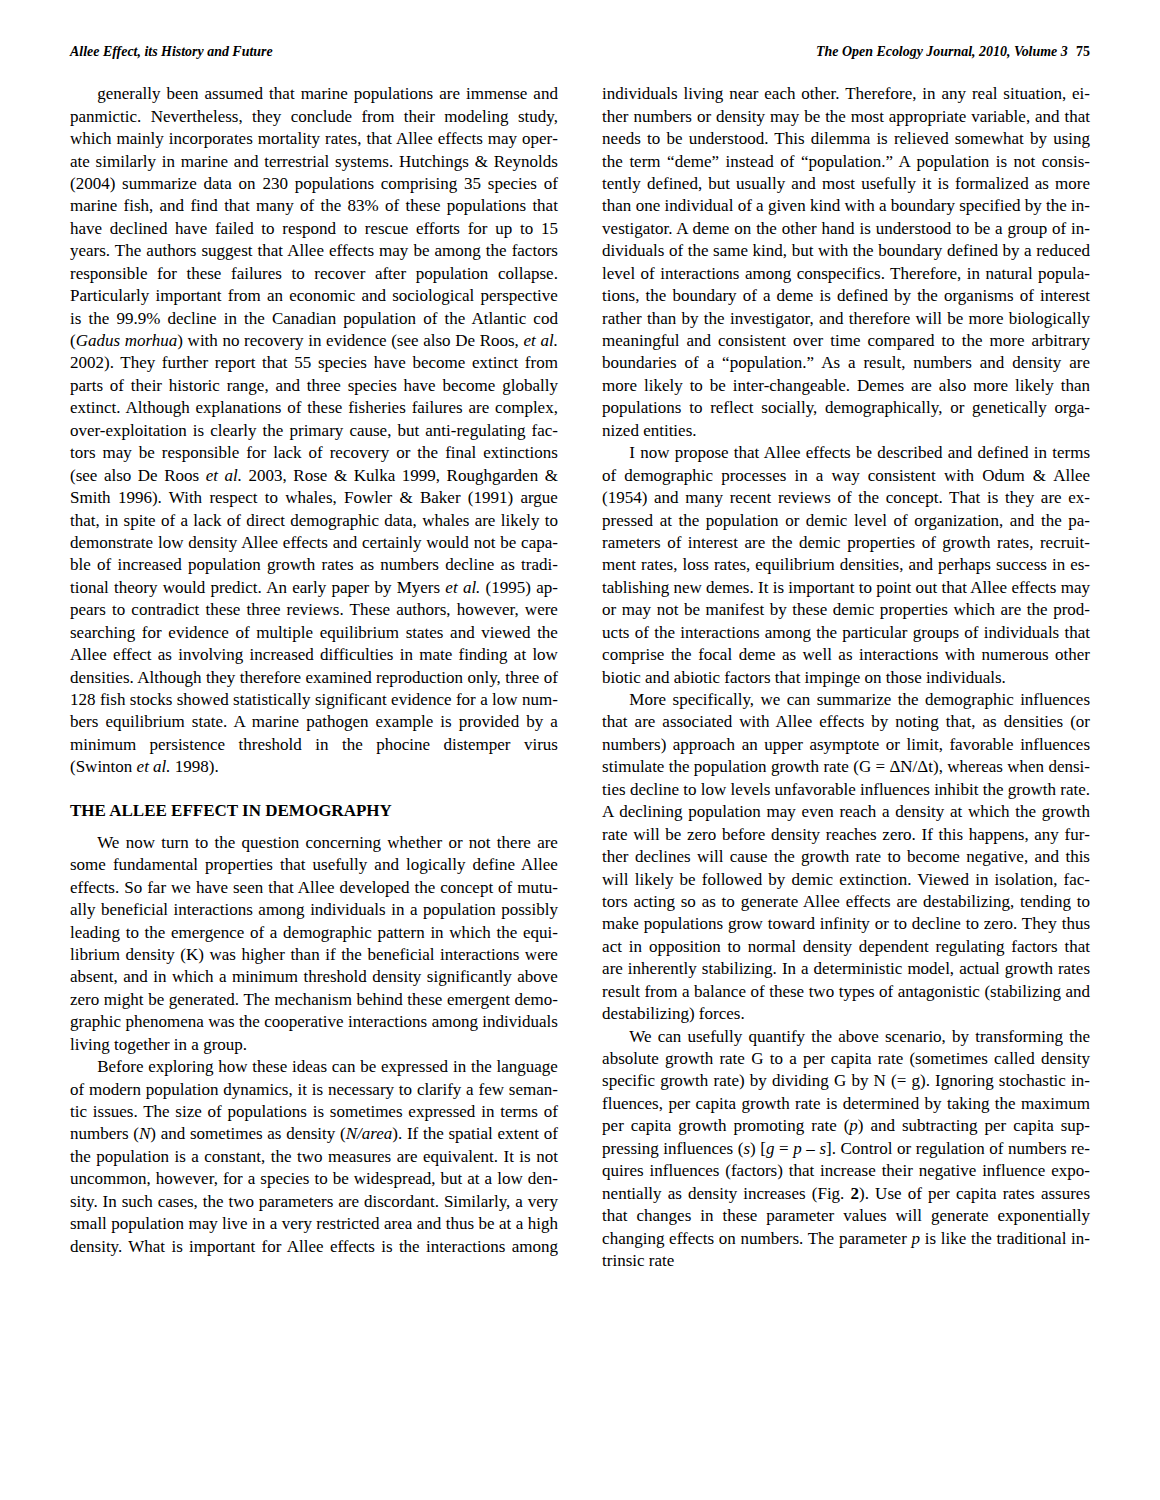Allee Effect, its History and Future
The Open Ecology Journal, 2010, Volume 375
generally been assumed that marine populations are immense and panmictic. Nevertheless, they conclude from their modeling study, which mainly incorporates mortality rates, that Allee effects may operate similarly in marine and terrestrial systems. Hutchings & Reynolds (2004) summarize data on 230 populations comprising 35 species of marine fish, and find that many of the 83% of these populations that have declined have failed to respond to rescue efforts for up to 15 years. The authors suggest that Allee effects may be among the factors responsible for these failures to recover after population collapse. Particularly important from an economic and sociological perspective is the 99.9% decline in the Canadian population of the Atlantic cod (Gadus morhua) with no recovery in evidence (see also De Roos, et al. 2002). They further report that 55 species have become extinct from parts of their historic range, and three species have become globally extinct. Although explanations of these fisheries failures are complex, over-exploitation is clearly the primary cause, but anti-regulating factors may be responsible for lack of recovery or the final extinctions (see also De Roos et al. 2003, Rose & Kulka 1999, Roughgarden & Smith 1996). With respect to whales, Fowler & Baker (1991) argue that, in spite of a lack of direct demographic data, whales are likely to demonstrate low density Allee effects and certainly would not be capable of increased population growth rates as numbers decline as traditional theory would predict. An early paper by Myers et al. (1995) appears to contradict these three reviews. These authors, however, were searching for evidence of multiple equilibrium states and viewed the Allee effect as involving increased difficulties in mate finding at low densities. Although they therefore examined reproduction only, three of 128 fish stocks showed statistically significant evidence for a low numbers equilibrium state. A marine pathogen example is provided by a minimum persistence threshold in the phocine distemper virus (Swinton et al. 1998).
The Allee Effect in Demography
We now turn to the question concerning whether or not there are some fundamental properties that usefully and logically define Allee effects. So far we have seen that Allee developed the concept of mutually beneficial interactions among individuals in a population possibly leading to the emergence of a demographic pattern in which the equilibrium density (K) was higher than if the beneficial interactions were absent, and in which a minimum threshold density significantly above zero might be generated. The mechanism behind these emergent demographic phenomena was the cooperative interactions among individuals living together in a group.
Before exploring how these ideas can be expressed in the language of modern population dynamics, it is necessary to clarify a few semantic issues. The size of populations is sometimes expressed in terms of numbers (N) and sometimes as density (N/area). If the spatial extent of the population is a constant, the two measures are equivalent. It is not uncommon, however, for a species to be widespread, but at a low density. In such cases, the two parameters are discordant. Similarly, a very small population may live in a very restricted area and thus be at a high density. What is important for Allee effects is the interactions among individuals living near each other. Therefore, in any real situation, either numbers or density may be the most appropriate variable, and that needs to be understood. This dilemma is relieved somewhat by using the term “deme” instead of “population.” A population is not consistently defined, but usually and most usefully it is formalized as more than one individual of a given kind with a boundary specified by the investigator. A deme on the other hand is understood to be a group of individuals of the same kind, but with the boundary defined by a reduced level of interactions among conspecifics. Therefore, in natural populations, the boundary of a deme is defined by the organisms of interest rather than by the investigator, and therefore will be more biologically meaningful and consistent over time compared to the more arbitrary boundaries of a “population.” As a result, numbers and density are more likely to be inter-changeable. Demes are also more likely than populations to reflect socially, demographically, or genetically organized entities.
I now propose that Allee effects be described and defined in terms of demographic processes in a way consistent with Odum & Allee (1954) and many recent reviews of the concept. That is they are expressed at the population or demic level of organization, and the parameters of interest are the demic properties of growth rates, recruitment rates, loss rates, equilibrium densities, and perhaps success in establishing new demes. It is important to point out that Allee effects may or may not be manifest by these demic properties which are the products of the interactions among the particular groups of individuals that comprise the focal deme as well as interactions with numerous other biotic and abiotic factors that impinge on those individuals.
More specifically, we can summarize the demographic influences that are associated with Allee effects by noting that, as densities (or numbers) approach an upper asymptote or limit, favorable influences stimulate the population growth rate (G = ΔN/Δt), whereas when densities decline to low levels unfavorable influences inhibit the growth rate. A declining population may even reach a density at which the growth rate will be zero before density reaches zero. If this happens, any further declines will cause the growth rate to become negative, and this will likely be followed by demic extinction. Viewed in isolation, factors acting so as to generate Allee effects are destabilizing, tending to make populations grow toward infinity or to decline to zero. They thus act in opposition to normal density dependent regulating factors that are inherently stabilizing. In a deterministic model, actual growth rates result from a balance of these two types of antagonistic (stabilizing and destabilizing) forces.
We can usefully quantify the above scenario, by transforming the absolute growth rate G to a per capita rate (sometimes called density specific growth rate) by dividing G by N (= g). Ignoring stochastic influences, per capita growth rate is determined by taking the maximum per capita growth promoting rate (p) and subtracting per capita suppressing influences (s) [g = p – s]. Control or regulation of numbers requires influences (factors) that increase their negative influence exponentially as density increases (Fig. 2). Use of per capita rates assures that changes in these parameter values will generate exponentially changing effects on numbers. The parameter p is like the traditional intrinsic rate